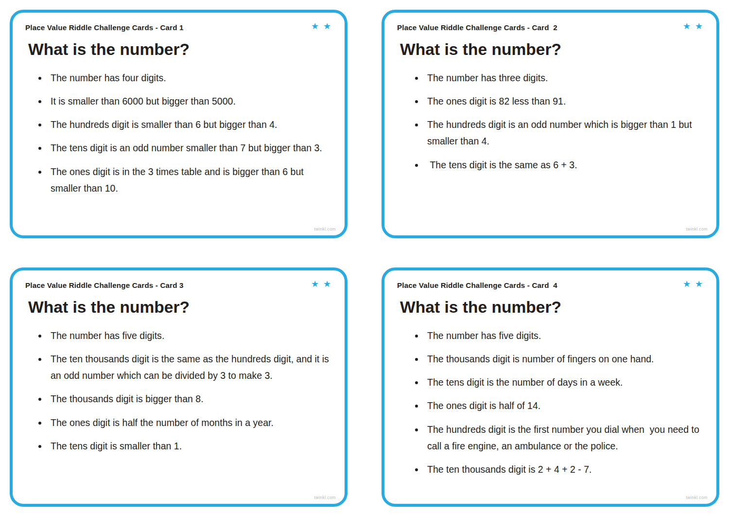★ ★
Place Value Riddle Challenge Cards - Card 1
What is the number?
The number has four digits.
It is smaller than 6000 but bigger than 5000.
The hundreds digit is smaller than 6 but bigger than 4.
The tens digit is an odd number smaller than 7 but bigger than 3.
The ones digit is in the 3 times table and is bigger than 6 but smaller than 10.
twinkl.com
★ ★
Place Value Riddle Challenge Cards - Card 2
What is the number?
The number has three digits.
The ones digit is 82 less than 91.
The hundreds digit is an odd number which is bigger than 1 but smaller than 4.
The tens digit is the same as 6 + 3.
twinkl.com
★ ★
Place Value Riddle Challenge Cards - Card 3
What is the number?
The number has five digits.
The ten thousands digit is the same as the hundreds digit, and it is an odd number which can be divided by 3 to make 3.
The thousands digit is bigger than 8.
The ones digit is half the number of months in a year.
The tens digit is smaller than 1.
twinkl.com
★ ★
Place Value Riddle Challenge Cards - Card 4
What is the number?
The number has five digits.
The thousands digit is number of fingers on one hand.
The tens digit is the number of days in a week.
The ones digit is half of 14.
The hundreds digit is the first number you dial when you need to call a fire engine, an ambulance or the police.
The ten thousands digit is 2 + 4 + 2 - 7.
twinkl.com